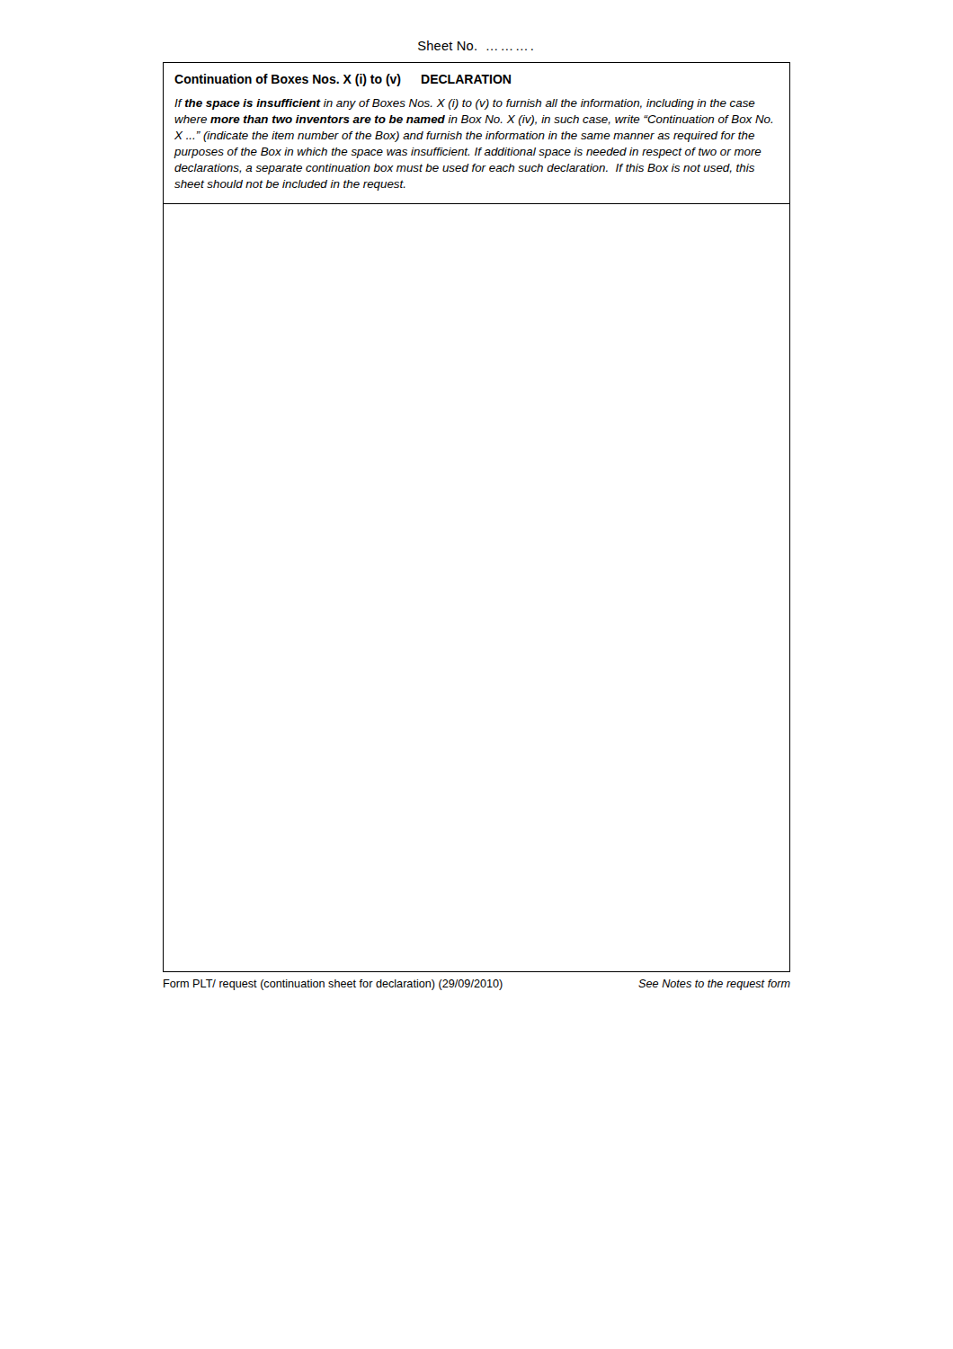Sheet No. ……….
Continuation of Boxes Nos. X (i) to (v) DECLARATION
If the space is insufficient in any of Boxes Nos. X (i) to (v) to furnish all the information, including in the case where more than two inventors are to be named in Box No. X (iv), in such case, write “Continuation of Box No. X ...” (indicate the item number of the Box) and furnish the information in the same manner as required for the purposes of the Box in which the space was insufficient. If additional space is needed in respect of two or more declarations, a separate continuation box must be used for each such declaration. If this Box is not used, this sheet should not be included in the request.
Form PLT/ request (continuation sheet for declaration) (29/09/2010)
See Notes to the request form